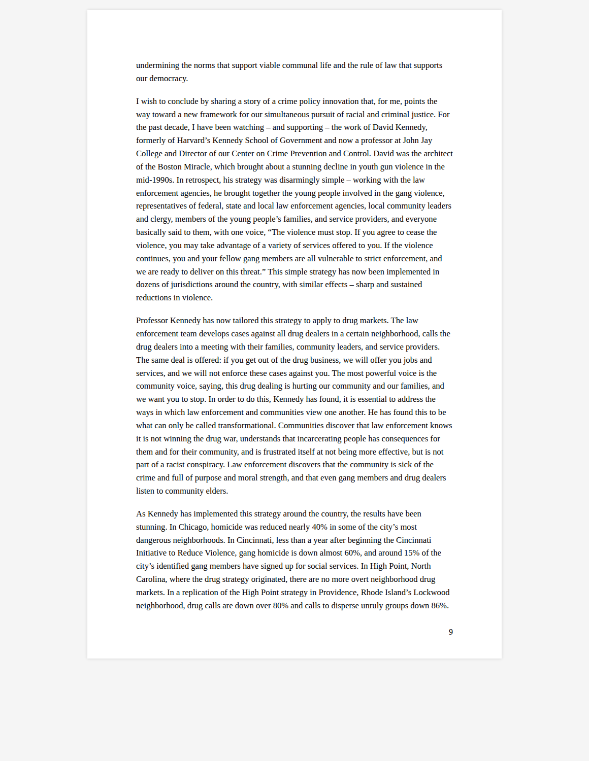undermining the norms that support viable communal life and the rule of law that supports our democracy.
I wish to conclude by sharing a story of a crime policy innovation that, for me, points the way toward a new framework for our simultaneous pursuit of racial and criminal justice. For the past decade, I have been watching – and supporting – the work of David Kennedy, formerly of Harvard’s Kennedy School of Government and now a professor at John Jay College and Director of our Center on Crime Prevention and Control. David was the architect of the Boston Miracle, which brought about a stunning decline in youth gun violence in the mid-1990s. In retrospect, his strategy was disarmingly simple – working with the law enforcement agencies, he brought together the young people involved in the gang violence, representatives of federal, state and local law enforcement agencies, local community leaders and clergy, members of the young people’s families, and service providers, and everyone basically said to them, with one voice, “The violence must stop. If you agree to cease the violence, you may take advantage of a variety of services offered to you. If the violence continues, you and your fellow gang members are all vulnerable to strict enforcement, and we are ready to deliver on this threat.” This simple strategy has now been implemented in dozens of jurisdictions around the country, with similar effects – sharp and sustained reductions in violence.
Professor Kennedy has now tailored this strategy to apply to drug markets. The law enforcement team develops cases against all drug dealers in a certain neighborhood, calls the drug dealers into a meeting with their families, community leaders, and service providers. The same deal is offered: if you get out of the drug business, we will offer you jobs and services, and we will not enforce these cases against you. The most powerful voice is the community voice, saying, this drug dealing is hurting our community and our families, and we want you to stop. In order to do this, Kennedy has found, it is essential to address the ways in which law enforcement and communities view one another. He has found this to be what can only be called transformational. Communities discover that law enforcement knows it is not winning the drug war, understands that incarcerating people has consequences for them and for their community, and is frustrated itself at not being more effective, but is not part of a racist conspiracy. Law enforcement discovers that the community is sick of the crime and full of purpose and moral strength, and that even gang members and drug dealers listen to community elders.
As Kennedy has implemented this strategy around the country, the results have been stunning. In Chicago, homicide was reduced nearly 40% in some of the city’s most dangerous neighborhoods. In Cincinnati, less than a year after beginning the Cincinnati Initiative to Reduce Violence, gang homicide is down almost 60%, and around 15% of the city’s identified gang members have signed up for social services. In High Point, North Carolina, where the drug strategy originated, there are no more overt neighborhood drug markets. In a replication of the High Point strategy in Providence, Rhode Island’s Lockwood neighborhood, drug calls are down over 80% and calls to disperse unruly groups down 86%.
9